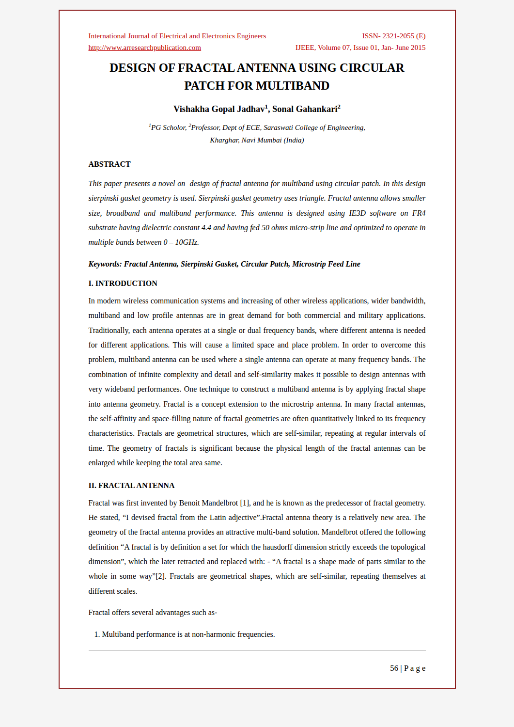International Journal of Electrical and Electronics Engineers ISSN- 2321-2055 (E)
http://www.arresearchpublication.com IJEEE, Volume 07, Issue 01, Jan- June 2015
DESIGN OF FRACTAL ANTENNA USING CIRCULAR PATCH FOR MULTIBAND
Vishakha Gopal Jadhav1, Sonal Gahankari2
1PG Scholor, 2Professor, Dept of ECE, Saraswati College of Engineering,
Kharghar, Navi Mumbai (India)
ABSTRACT
This paper presents a novel on design of fractal antenna for multiband using circular patch. In this design sierpinski gasket geometry is used. Sierpinski gasket geometry uses triangle. Fractal antenna allows smaller size, broadband and multiband performance. This antenna is designed using IE3D software on FR4 substrate having dielectric constant 4.4 and having fed 50 ohms micro-strip line and optimized to operate in multiple bands between 0 – 10GHz.
Keywords: Fractal Antenna, Sierpinski Gasket, Circular Patch, Microstrip Feed Line
I. INTRODUCTION
In modern wireless communication systems and increasing of other wireless applications, wider bandwidth, multiband and low profile antennas are in great demand for both commercial and military applications. Traditionally, each antenna operates at a single or dual frequency bands, where different antenna is needed for different applications. This will cause a limited space and place problem. In order to overcome this problem, multiband antenna can be used where a single antenna can operate at many frequency bands. The combination of infinite complexity and detail and self-similarity makes it possible to design antennas with very wideband performances. One technique to construct a multiband antenna is by applying fractal shape into antenna geometry. Fractal is a concept extension to the microstrip antenna. In many fractal antennas, the self-affinity and space-filling nature of fractal geometries are often quantitatively linked to its frequency characteristics. Fractals are geometrical structures, which are self-similar, repeating at regular intervals of time. The geometry of fractals is significant because the physical length of the fractal antennas can be enlarged while keeping the total area same.
II. FRACTAL ANTENNA
Fractal was first invented by Benoit Mandelbrot [1], and he is known as the predecessor of fractal geometry. He stated, “I devised fractal from the Latin adjective”.Fractal antenna theory is a relatively new area. The geometry of the fractal antenna provides an attractive multi-band solution. Mandelbrot offered the following definition “A fractal is by definition a set for which the hausdorff dimension strictly exceeds the topological dimension”, which the later retracted and replaced with: - “A fractal is a shape made of parts similar to the whole in some way”[2]. Fractals are geometrical shapes, which are self-similar, repeating themselves at different scales.
Fractal offers several advantages such as-
Multiband performance is at non-harmonic frequencies.
56 | P a g e